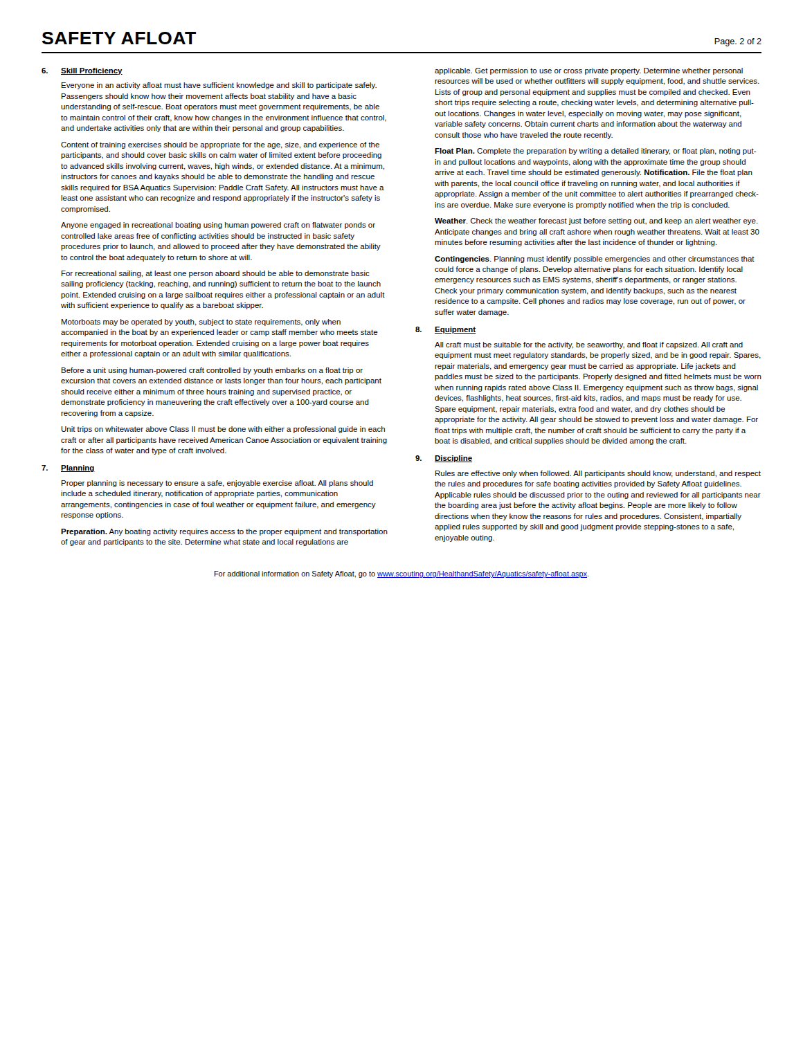SAFETY AFLOAT
Page. 2 of 2
6. Skill Proficiency
Everyone in an activity afloat must have sufficient knowledge and skill to participate safely. Passengers should know how their movement affects boat stability and have a basic understanding of self-rescue. Boat operators must meet government requirements, be able to maintain control of their craft, know how changes in the environment influence that control, and undertake activities only that are within their personal and group capabilities.
Content of training exercises should be appropriate for the age, size, and experience of the participants, and should cover basic skills on calm water of limited extent before proceeding to advanced skills involving current, waves, high winds, or extended distance. At a minimum, instructors for canoes and kayaks should be able to demonstrate the handling and rescue skills required for BSA Aquatics Supervision: Paddle Craft Safety. All instructors must have a least one assistant who can recognize and respond appropriately if the instructor's safety is compromised.
Anyone engaged in recreational boating using human powered craft on flatwater ponds or controlled lake areas free of conflicting activities should be instructed in basic safety procedures prior to launch, and allowed to proceed after they have demonstrated the ability to control the boat adequately to return to shore at will.
For recreational sailing, at least one person aboard should be able to demonstrate basic sailing proficiency (tacking, reaching, and running) sufficient to return the boat to the launch point. Extended cruising on a large sailboat requires either a professional captain or an adult with sufficient experience to qualify as a bareboat skipper.
Motorboats may be operated by youth, subject to state requirements, only when accompanied in the boat by an experienced leader or camp staff member who meets state requirements for motorboat operation. Extended cruising on a large power boat requires either a professional captain or an adult with similar qualifications.
Before a unit using human-powered craft controlled by youth embarks on a float trip or excursion that covers an extended distance or lasts longer than four hours, each participant should receive either a minimum of three hours training and supervised practice, or demonstrate proficiency in maneuvering the craft effectively over a 100-yard course and recovering from a capsize.
Unit trips on whitewater above Class II must be done with either a professional guide in each craft or after all participants have received American Canoe Association or equivalent training for the class of water and type of craft involved.
7. Planning
Proper planning is necessary to ensure a safe, enjoyable exercise afloat. All plans should include a scheduled itinerary, notification of appropriate parties, communication arrangements, contingencies in case of foul weather or equipment failure, and emergency response options.
Preparation. Any boating activity requires access to the proper equipment and transportation of gear and participants to the site. Determine what state and local regulations are applicable. Get permission to use or cross private property. Determine whether personal resources will be used or whether outfitters will supply equipment, food, and shuttle services. Lists of group and personal equipment and supplies must be compiled and checked. Even short trips require selecting a route, checking water levels, and determining alternative pull-out locations. Changes in water level, especially on moving water, may pose significant, variable safety concerns. Obtain current charts and information about the waterway and consult those who have traveled the route recently.
Float Plan. Complete the preparation by writing a detailed itinerary, or float plan, noting put-in and pullout locations and waypoints, along with the approximate time the group should arrive at each. Travel time should be estimated generously. Notification. File the float plan with parents, the local council office if traveling on running water, and local authorities if appropriate. Assign a member of the unit committee to alert authorities if prearranged check-ins are overdue. Make sure everyone is promptly notified when the trip is concluded.
Weather. Check the weather forecast just before setting out, and keep an alert weather eye. Anticipate changes and bring all craft ashore when rough weather threatens. Wait at least 30 minutes before resuming activities after the last incidence of thunder or lightning.
Contingencies. Planning must identify possible emergencies and other circumstances that could force a change of plans. Develop alternative plans for each situation. Identify local emergency resources such as EMS systems, sheriff's departments, or ranger stations. Check your primary communication system, and identify backups, such as the nearest residence to a campsite. Cell phones and radios may lose coverage, run out of power, or suffer water damage.
8. Equipment
All craft must be suitable for the activity, be seaworthy, and float if capsized. All craft and equipment must meet regulatory standards, be properly sized, and be in good repair. Spares, repair materials, and emergency gear must be carried as appropriate. Life jackets and paddles must be sized to the participants. Properly designed and fitted helmets must be worn when running rapids rated above Class II. Emergency equipment such as throw bags, signal devices, flashlights, heat sources, first-aid kits, radios, and maps must be ready for use. Spare equipment, repair materials, extra food and water, and dry clothes should be appropriate for the activity. All gear should be stowed to prevent loss and water damage. For float trips with multiple craft, the number of craft should be sufficient to carry the party if a boat is disabled, and critical supplies should be divided among the craft.
9. Discipline
Rules are effective only when followed. All participants should know, understand, and respect the rules and procedures for safe boating activities provided by Safety Afloat guidelines. Applicable rules should be discussed prior to the outing and reviewed for all participants near the boarding area just before the activity afloat begins. People are more likely to follow directions when they know the reasons for rules and procedures. Consistent, impartially applied rules supported by skill and good judgment provide stepping-stones to a safe, enjoyable outing.
For additional information on Safety Afloat, go to www.scouting.org/HealthandSafety/Aquatics/safety-afloat.aspx.